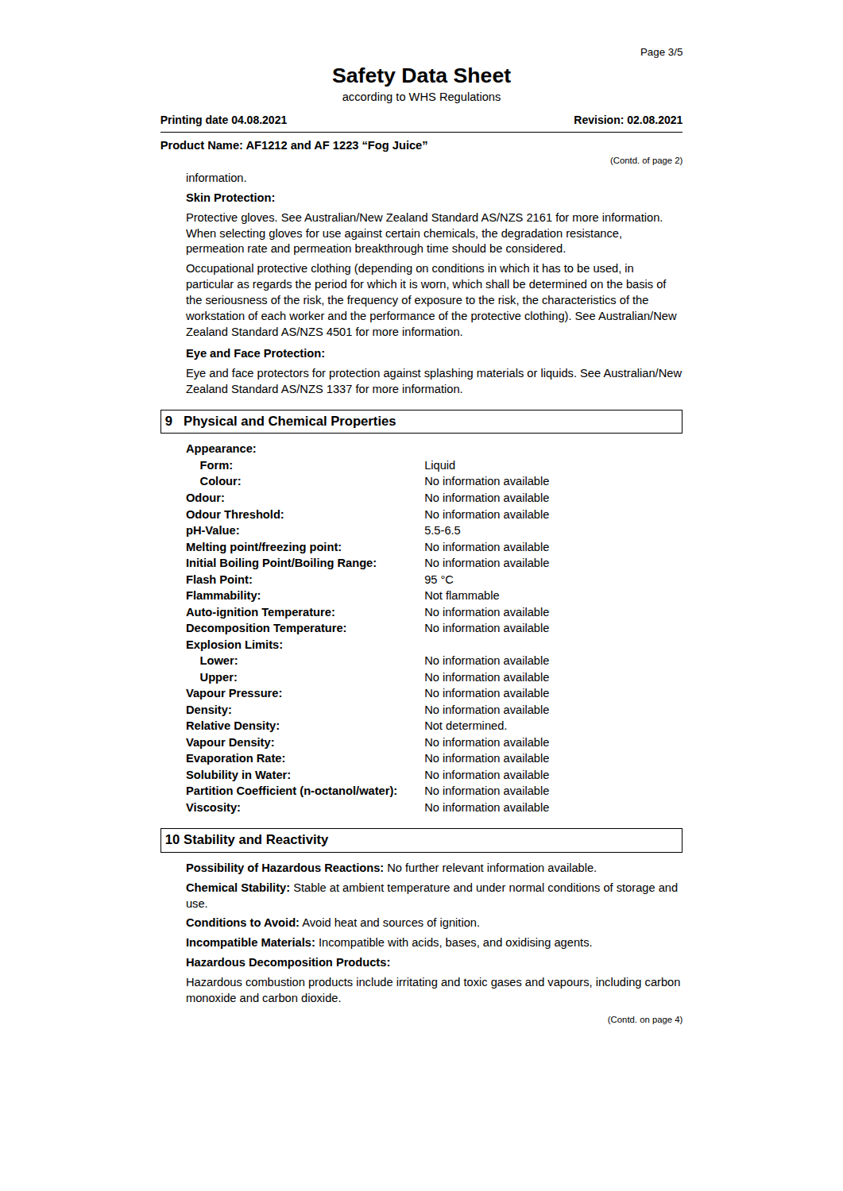Page 3/5
Safety Data Sheet
according to WHS Regulations
Printing date 04.08.2021 Revision: 02.08.2021
Product Name: AF1212 and AF 1223 “Fog Juice”
(Contd. of page 2)
information.
Skin Protection:
Protective gloves. See Australian/New Zealand Standard AS/NZS 2161 for more information. When selecting gloves for use against certain chemicals, the degradation resistance, permeation rate and permeation breakthrough time should be considered.
Occupational protective clothing (depending on conditions in which it has to be used, in particular as regards the period for which it is worn, which shall be determined on the basis of the seriousness of the risk, the frequency of exposure to the risk, the characteristics of the workstation of each worker and the performance of the protective clothing). See Australian/New Zealand Standard AS/NZS 4501 for more information.
Eye and Face Protection:
Eye and face protectors for protection against splashing materials or liquids. See Australian/New Zealand Standard AS/NZS 1337 for more information.
9 Physical and Chemical Properties
| Appearance: | |
| Form: | Liquid |
| Colour: | No information available |
| Odour: | No information available |
| Odour Threshold: | No information available |
| pH-Value: | 5.5-6.5 |
| Melting point/freezing point: | No information available |
| Initial Boiling Point/Boiling Range: | No information available |
| Flash Point: | 95 °C |
| Flammability: | Not flammable |
| Auto-ignition Temperature: | No information available |
| Decomposition Temperature: | No information available |
| Explosion Limits: | |
| Lower: | No information available |
| Upper: | No information available |
| Vapour Pressure: | No information available |
| Density: | No information available |
| Relative Density: | Not determined. |
| Vapour Density: | No information available |
| Evaporation Rate: | No information available |
| Solubility in Water: | No information available |
| Partition Coefficient (n-octanol/water): | No information available |
| Viscosity: | No information available |
10 Stability and Reactivity
Possibility of Hazardous Reactions: No further relevant information available.
Chemical Stability: Stable at ambient temperature and under normal conditions of storage and use.
Conditions to Avoid: Avoid heat and sources of ignition.
Incompatible Materials: Incompatible with acids, bases, and oxidising agents.
Hazardous Decomposition Products:
Hazardous combustion products include irritating and toxic gases and vapours, including carbon monoxide and carbon dioxide.
(Contd. on page 4)